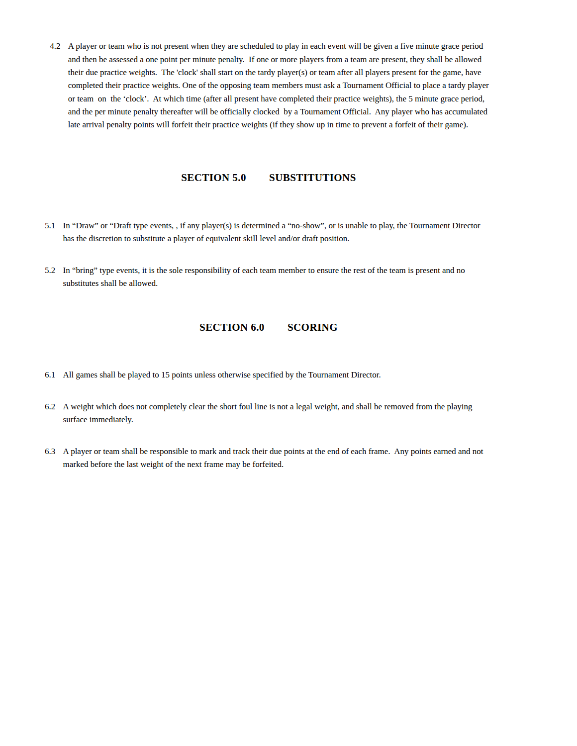4.2
A player or team who is not present when they are scheduled to play in each event will be given a five minute grace period and then be assessed a one point per minute penalty. If one or more players from a team are present, they shall be allowed their due practice weights. The 'clock' shall start on the tardy player(s) or team after all players present for the game, have completed their practice weights. One of the opposing team members must ask a Tournament Official to place a tardy player or team on the ‘clock’. At which time (after all present have completed their practice weights), the 5 minute grace period, and the per minute penalty thereafter will be officially clocked by a Tournament Official. Any player who has accumulated late arrival penalty points will forfeit their practice weights (if they show up in time to prevent a forfeit of their game).
SECTION 5.0 SUBSTITUTIONS
5.1
In “Draw” or “Draft type events, , if any player(s) is determined a “no-show”, or is unable to play, the Tournament Director has the discretion to substitute a player of equivalent skill level and/or draft position.
5.2
In “bring” type events, it is the sole responsibility of each team member to ensure the rest of the team is present and no substitutes shall be allowed.
SECTION 6.0 SCORING
6.1
All games shall be played to 15 points unless otherwise specified by the Tournament Director.
6.2
A weight which does not completely clear the short foul line is not a legal weight, and shall be removed from the playing surface immediately.
6.3
A player or team shall be responsible to mark and track their due points at the end of each frame. Any points earned and not marked before the last weight of the next frame may be forfeited.